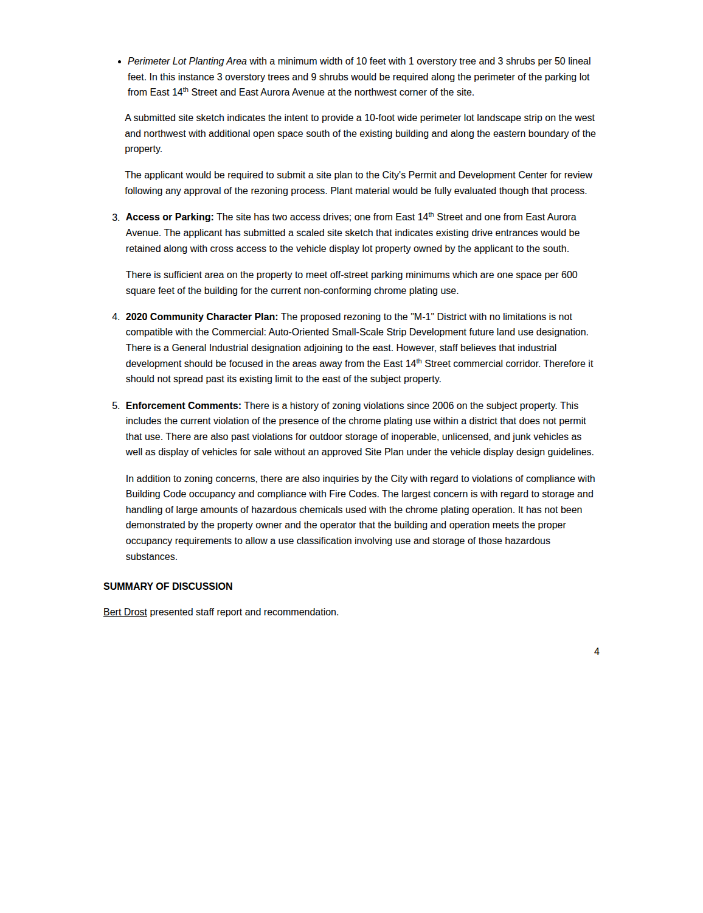Perimeter Lot Planting Area with a minimum width of 10 feet with 1 overstory tree and 3 shrubs per 50 lineal feet. In this instance 3 overstory trees and 9 shrubs would be required along the perimeter of the parking lot from East 14th Street and East Aurora Avenue at the northwest corner of the site.
A submitted site sketch indicates the intent to provide a 10-foot wide perimeter lot landscape strip on the west and northwest with additional open space south of the existing building and along the eastern boundary of the property.
The applicant would be required to submit a site plan to the City's Permit and Development Center for review following any approval of the rezoning process. Plant material would be fully evaluated though that process.
Access or Parking: The site has two access drives; one from East 14th Street and one from East Aurora Avenue. The applicant has submitted a scaled site sketch that indicates existing drive entrances would be retained along with cross access to the vehicle display lot property owned by the applicant to the south.
There is sufficient area on the property to meet off-street parking minimums which are one space per 600 square feet of the building for the current non-conforming chrome plating use.
2020 Community Character Plan: The proposed rezoning to the "M-1" District with no limitations is not compatible with the Commercial: Auto-Oriented Small-Scale Strip Development future land use designation. There is a General Industrial designation adjoining to the east. However, staff believes that industrial development should be focused in the areas away from the East 14th Street commercial corridor. Therefore it should not spread past its existing limit to the east of the subject property.
Enforcement Comments: There is a history of zoning violations since 2006 on the subject property. This includes the current violation of the presence of the chrome plating use within a district that does not permit that use. There are also past violations for outdoor storage of inoperable, unlicensed, and junk vehicles as well as display of vehicles for sale without an approved Site Plan under the vehicle display design guidelines.
In addition to zoning concerns, there are also inquiries by the City with regard to violations of compliance with Building Code occupancy and compliance with Fire Codes. The largest concern is with regard to storage and handling of large amounts of hazardous chemicals used with the chrome plating operation. It has not been demonstrated by the property owner and the operator that the building and operation meets the proper occupancy requirements to allow a use classification involving use and storage of those hazardous substances.
Summary of Discussion
Bert Drost presented staff report and recommendation.
4